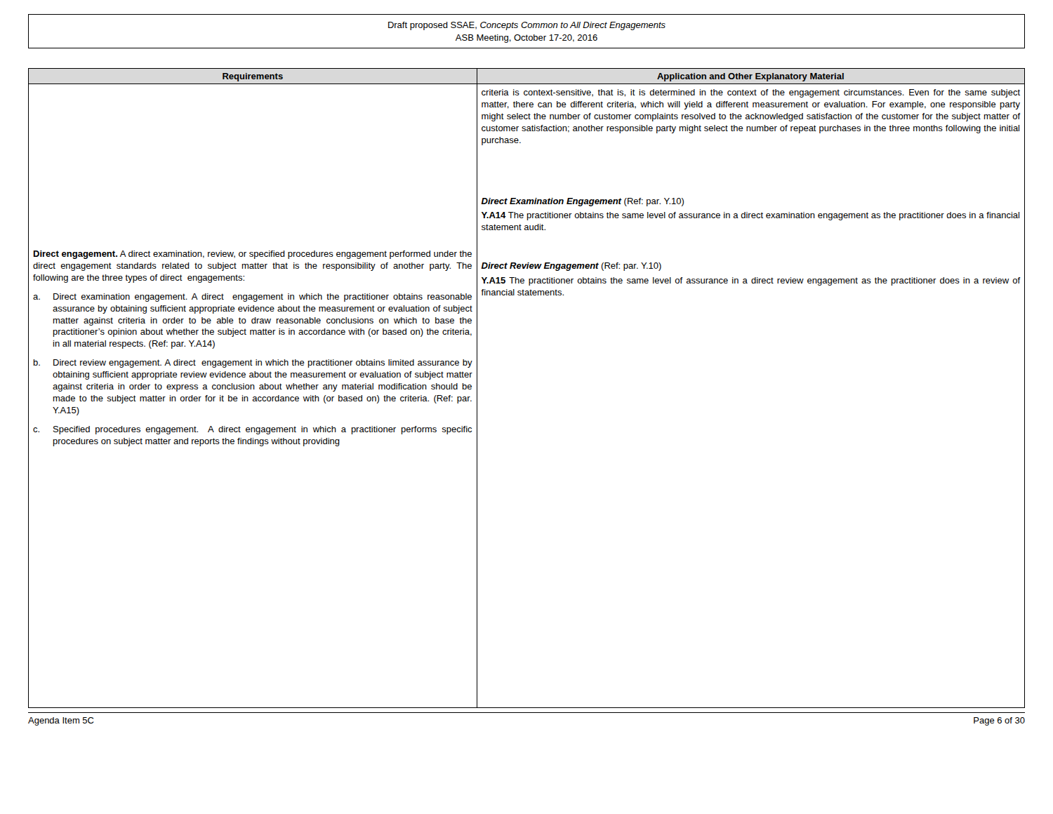Draft proposed SSAE, Concepts Common to All Direct Engagements
ASB Meeting, October 17-20, 2016
| Requirements | Application and Other Explanatory Material |
| --- | --- |
| Direct engagement. A direct examination, review, or specified procedures engagement performed under the direct engagement standards related to subject matter that is the responsibility of another party. The following are the three types of direct engagements: a. Direct examination engagement. A direct engagement in which the practitioner obtains reasonable assurance by obtaining sufficient appropriate evidence about the measurement or evaluation of subject matter against criteria in order to be able to draw reasonable conclusions on which to base the practitioner’s opinion about whether the subject matter is in accordance with (or based on) the criteria, in all material respects. (Ref: par. Y.A14) b. Direct review engagement. A direct engagement in which the practitioner obtains limited assurance by obtaining sufficient appropriate review evidence about the measurement or evaluation of subject matter against criteria in order to express a conclusion about whether any material modification should be made to the subject matter in order for it be in accordance with (or based on) the criteria. (Ref: par. Y.A15) c. Specified procedures engagement. A direct engagement in which a practitioner performs specific procedures on subject matter and reports the findings without providing | criteria is context-sensitive, that is, it is determined in the context of the engagement circumstances. Even for the same subject matter, there can be different criteria, which will yield a different measurement or evaluation. For example, one responsible party might select the number of customer complaints resolved to the acknowledged satisfaction of the customer for the subject matter of customer satisfaction; another responsible party might select the number of repeat purchases in the three months following the initial purchase. Direct Examination Engagement (Ref: par. Y.10) Y.A14 The practitioner obtains the same level of assurance in a direct examination engagement as the practitioner does in a financial statement audit. Direct Review Engagement (Ref: par. Y.10) Y.A15 The practitioner obtains the same level of assurance in a direct review engagement as the practitioner does in a review of financial statements. |
Agenda Item 5C
Page 6 of 30